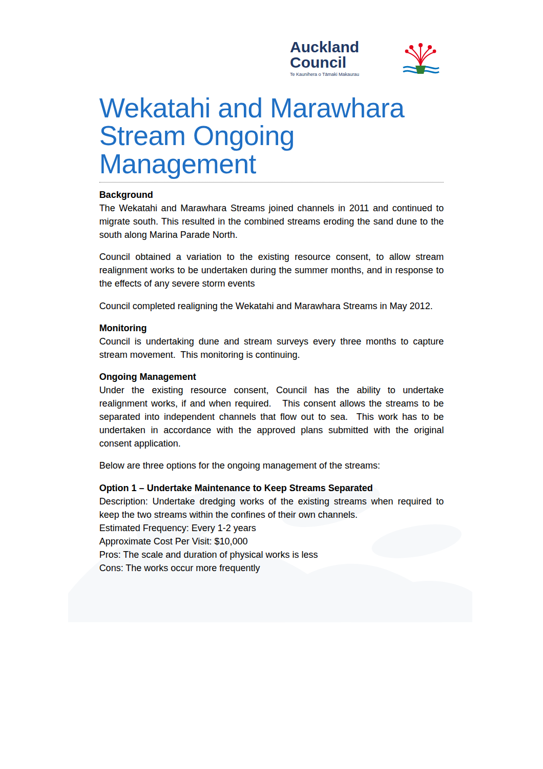Auckland Council Te Kaunihera o Tāmaki Makaurau
Wekatahi and Marawhara
Stream Ongoing
Management
Background
The Wekatahi and Marawhara Streams joined channels in 2011 and continued to migrate south. This resulted in the combined streams eroding the sand dune to the south along Marina Parade North.
Council obtained a variation to the existing resource consent, to allow stream realignment works to be undertaken during the summer months, and in response to the effects of any severe storm events
Council completed realigning the Wekatahi and Marawhara Streams in May 2012.
Monitoring
Council is undertaking dune and stream surveys every three months to capture stream movement. This monitoring is continuing.
Ongoing Management
Under the existing resource consent, Council has the ability to undertake realignment works, if and when required. This consent allows the streams to be separated into independent channels that flow out to sea. This work has to be undertaken in accordance with the approved plans submitted with the original consent application.
Below are three options for the ongoing management of the streams:
Option 1 – Undertake Maintenance to Keep Streams Separated
Description: Undertake dredging works of the existing streams when required to keep the two streams within the confines of their own channels.
Estimated Frequency: Every 1-2 years
Approximate Cost Per Visit: $10,000
Pros: The scale and duration of physical works is less
Cons: The works occur more frequently